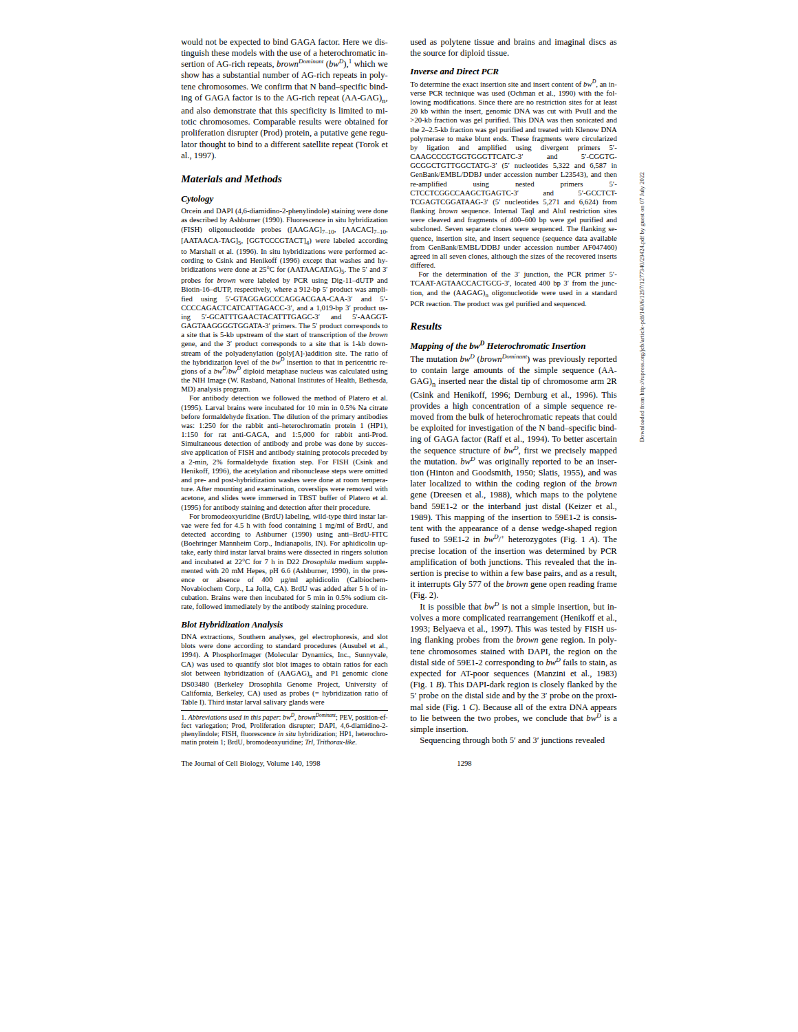Downloaded from http://rupress.org/jcb/article-pdf/140/6/1297/1277340/29424.pdf by guest on 07 July 2022
would not be expected to bind GAGA factor. Here we distinguish these models with the use of a heterochromatic insertion of AG-rich repeats, brownDominant (bwD),1 which we show has a substantial number of AG-rich repeats in polytene chromosomes. We confirm that N band–specific binding of GAGA factor is to the AG-rich repeat (AA-GAG)n, and also demonstrate that this specificity is limited to mitotic chromosomes. Comparable results were obtained for proliferation disrupter (Prod) protein, a putative gene regulator thought to bind to a different satellite repeat (Torok et al., 1997).
Materials and Methods
Cytology
Orcein and DAPI (4,6-diamidino-2-phenylindole) staining were done as described by Ashburner (1990). Fluorescence in situ hybridization (FISH) oligonucleotide probes ([AAGAG]7–10, [AACAC]7–10, [AATAACA-TAG]5, [GGTCCCGTACT]4) were labeled according to Marshall et al. (1996). In situ hybridizations were performed according to Csink and Henikoff (1996) except that washes and hybridizations were done at 25°C for (AATAACATAG)5. The 5′ and 3′ probes for brown were labeled by PCR using Dig-11–dUTP and Biotin-16–dUTP, respectively, where a 912-bp 5′ product was amplified using 5′-GTAGGAGCCCAGGACGAA-CAA-3′ and 5′-CCCCAGACTCATCATTAGACC-3′, and a 1,019-bp 3′ product using 5′-GCATTTGAACTACATTTGAGC-3′ and 5′-AAGGT-GAGTAAGGGGTGGATA-3′ primers. The 5′ product corresponds to a site that is 5-kb upstream of the start of transcription of the brown gene, and the 3′ product corresponds to a site that is 1-kb downstream of the polyadenylation (poly[A]-)addition site. The ratio of the hybridization level of the bwD insertion to that in pericentric regions of a bwD/bwD diploid metaphase nucleus was calculated using the NIH Image (W. Rasband, National Institutes of Health, Bethesda, MD) analysis program.
For antibody detection we followed the method of Platero et al. (1995). Larval brains were incubated for 10 min in 0.5% Na citrate before formaldehyde fixation. The dilution of the primary antibodies was: 1:250 for the rabbit anti–heterochromatin protein 1 (HP1), 1:150 for rat anti-GAGA, and 1:5,000 for rabbit anti-Prod. Simultaneous detection of antibody and probe was done by successive application of FISH and antibody staining protocols preceded by a 2-min, 2% formaldehyde fixation step. For FISH (Csink and Henikoff, 1996), the acetylation and ribonuclease steps were omitted and pre- and post-hybridization washes were done at room temperature. After mounting and examination, coverslips were removed with acetone, and slides were immersed in TBST buffer of Platero et al. (1995) for antibody staining and detection after their procedure.
For bromodeoxyuridine (BrdU) labeling, wild-type third instar larvae were fed for 4.5 h with food containing 1 mg/ml of BrdU, and detected according to Ashburner (1990) using anti–BrdU-FITC (Boehringer Mannheim Corp., Indianapolis, IN). For aphidicolin uptake, early third instar larval brains were dissected in ringers solution and incubated at 22°C for 7 h in D22 Drosophila medium supplemented with 20 mM Hepes, pH 6.6 (Ashburner, 1990), in the presence or absence of 400 μg/ml aphidicolin (Calbiochem-Novabiochem Corp., La Jolla, CA). BrdU was added after 5 h of incubation. Brains were then incubated for 5 min in 0.5% sodium citrate, followed immediately by the antibody staining procedure.
Blot Hybridization Analysis
DNA extractions, Southern analyses, gel electrophoresis, and slot blots were done according to standard procedures (Ausubel et al., 1994). A PhosphorImager (Molecular Dynamics, Inc., Sunnyvale, CA) was used to quantify slot blot images to obtain ratios for each slot between hybridization of (AAGAG)n and P1 genomic clone DS03480 (Berkeley Drosophila Genome Project, University of California, Berkeley, CA) used as probes (= hybridization ratio of Table I). Third instar larval salivary glands were
1. Abbreviations used in this paper: bwD, brownDominant; PEV, position-effect variegation; Prod, Proliferation disrupter; DAPI, 4,6-diamidino-2-phenylindole; FISH, fluorescence in situ hybridization; HP1, heterochromatin protein 1; BrdU, bromodeoxyuridine; Trl, Trithorax-like.
used as polytene tissue and brains and imaginal discs as the source for diploid tissue.
Inverse and Direct PCR
To determine the exact insertion site and insert content of bwD, an inverse PCR technique was used (Ochman et al., 1990) with the following modifications. Since there are no restriction sites for at least 20 kb within the insert, genomic DNA was cut with PvuII and the >20-kb fraction was gel purified. This DNA was then sonicated and the 2–2.5-kb fraction was gel purified and treated with Klenow DNA polymerase to make blunt ends. These fragments were circularized by ligation and amplified using divergent primers 5′-CAAGCCCGTGGTGGGTTCATC-3′ and 5′-CGGTG-GCGGCTGTTGGCTATG-3′ (5′ nucleotides 5,322 and 6,587 in GenBank/EMBL/DDBJ under accession number L23543), and then re-amplified using nested primers 5′-CTCCTCGGCCAAGCTGAGTC-3′ and 5′-GCCTCT-TCGAGTCGGATAAG-3′ (5′ nucleotides 5,271 and 6,624) from flanking brown sequence. Internal TaqI and AluI restriction sites were cleaved and fragments of 400–600 bp were gel purified and subcloned. Seven separate clones were sequenced. The flanking sequence, insertion site, and insert sequence (sequence data available from GenBank/EMBL/DDBJ under accession number AF047460) agreed in all seven clones, although the sizes of the recovered inserts differed.
For the determination of the 3′ junction, the PCR primer 5′-TCAAT-AGTAACCACTGCG-3′, located 400 bp 3′ from the junction, and the (AAGAG)n oligonucleotide were used in a standard PCR reaction. The product was gel purified and sequenced.
Results
Mapping of the bwD Heterochromatic Insertion
The mutation bwD (brownDominant) was previously reported to contain large amounts of the simple sequence (AA-GAG)n inserted near the distal tip of chromosome arm 2R (Csink and Henikoff, 1996; Dernburg et al., 1996). This provides a high concentration of a simple sequence removed from the bulk of heterochromatic repeats that could be exploited for investigation of the N band–specific binding of GAGA factor (Raff et al., 1994). To better ascertain the sequence structure of bwD, first we precisely mapped the mutation. bwD was originally reported to be an insertion (Hinton and Goodsmith, 1950; Slatis, 1955), and was later localized to within the coding region of the brown gene (Dreesen et al., 1988), which maps to the polytene band 59E1-2 or the interband just distal (Keizer et al., 1989). This mapping of the insertion to 59E1-2 is consistent with the appearance of a dense wedge-shaped region fused to 59E1-2 in bwD/+ heterozygotes (Fig. 1 A). The precise location of the insertion was determined by PCR amplification of both junctions. This revealed that the insertion is precise to within a few base pairs, and as a result, it interrupts Gly 577 of the brown gene open reading frame (Fig. 2).
It is possible that bwD is not a simple insertion, but involves a more complicated rearrangement (Henikoff et al., 1993; Belyaeva et al., 1997). This was tested by FISH using flanking probes from the brown gene region. In polytene chromosomes stained with DAPI, the region on the distal side of 59E1-2 corresponding to bwD fails to stain, as expected for AT-poor sequences (Manzini et al., 1983) (Fig. 1 B). This DAPI-dark region is closely flanked by the 5′ probe on the distal side and by the 3′ probe on the proximal side (Fig. 1 C). Because all of the extra DNA appears to lie between the two probes, we conclude that bwD is a simple insertion.
Sequencing through both 5′ and 3′ junctions revealed
The Journal of Cell Biology, Volume 140, 1998
1298